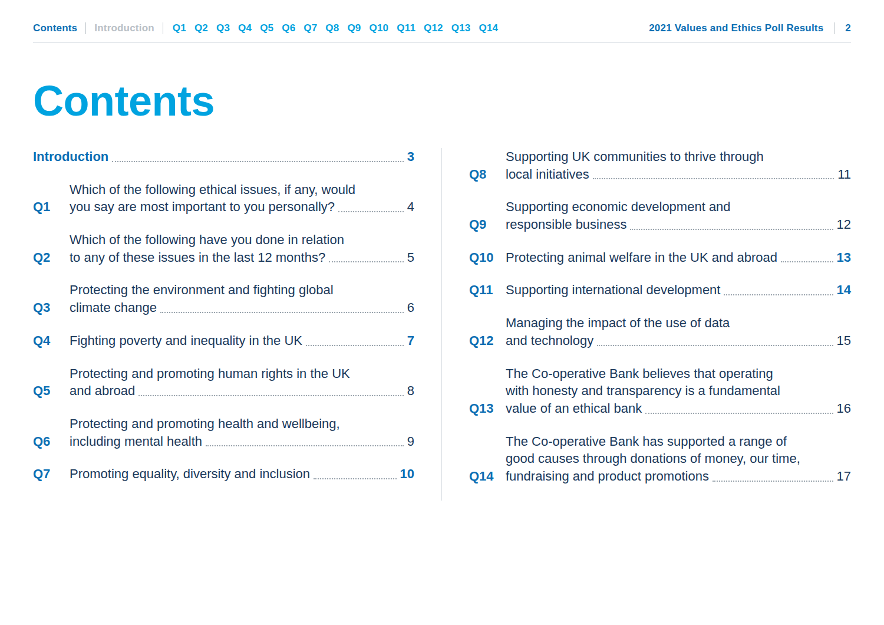Contents Introduction Q1 Q2 Q3 Q4 Q5 Q6 Q7 Q8 Q9 Q10 Q11 Q12 Q13 Q14 2021 Values and Ethics Poll Results 2
Contents
Introduction 3
Q1
Which of the following ethical issues, if any, would you say are most important to you personally? 4
Q2
Which of the following have you done in relation to any of these issues in the last 12 months? 5
Q3
Protecting the environment and fighting global climate change 6
Q4
Fighting poverty and inequality in the UK 7
Q5
Protecting and promoting human rights in the UK and abroad 8
Q6
Protecting and promoting health and wellbeing, including mental health 9
Q7
Promoting equality, diversity and inclusion 10
Q8
Supporting UK communities to thrive through local initiatives 11
Q9
Supporting economic development and responsible business 12
Q10
Protecting animal welfare in the UK and abroad 13
Q11
Supporting international development 14
Q12
Managing the impact of the use of data and technology 15
Q13
The Co-operative Bank believes that operating with honesty and transparency is a fundamental value of an ethical bank 16
Q14
The Co-operative Bank has supported a range of good causes through donations of money, our time, fundraising and product promotions 17